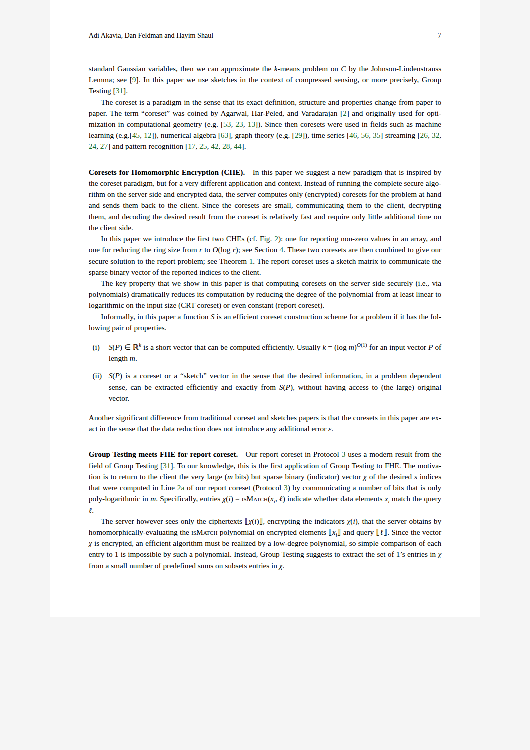Adi Akavia, Dan Feldman and Hayim Shaul 7
standard Gaussian variables, then we can approximate the k-means problem on C by the Johnson-Lindenstrauss Lemma; see [9]. In this paper we use sketches in the context of compressed sensing, or more precisely, Group Testing [31].
The coreset is a paradigm in the sense that its exact definition, structure and properties change from paper to paper. The term “coreset” was coined by Agarwal, Har-Peled, and Varadarajan [2] and originally used for optimization in computational geometry (e.g. [53, 23, 13]). Since then coresets were used in fields such as machine learning (e.g.[45, 12]), numerical algebra [63], graph theory (e.g. [29]), time series [46, 56, 35] streaming [26, 32, 24, 27] and pattern recognition [17, 25, 42, 28, 44].
Coresets for Homomorphic Encryption (CHE). In this paper we suggest a new paradigm that is inspired by the coreset paradigm, but for a very different application and context. Instead of running the complete secure algorithm on the server side and encrypted data, the server computes only (encrypted) coresets for the problem at hand and sends them back to the client. Since the coresets are small, communicating them to the client, decrypting them, and decoding the desired result from the coreset is relatively fast and require only little additional time on the client side.
In this paper we introduce the first two CHEs (cf. Fig. 2): one for reporting non-zero values in an array, and one for reducing the ring size from r to O(log r); see Section 4. These two coresets are then combined to give our secure solution to the report problem; see Theorem 1. The report coreset uses a sketch matrix to communicate the sparse binary vector of the reported indices to the client.
The key property that we show in this paper is that computing coresets on the server side securely (i.e., via polynomials) dramatically reduces its computation by reducing the degree of the polynomial from at least linear to logarithmic on the input size (CRT coreset) or even constant (report coreset).
Informally, in this paper a function S is an efficient coreset construction scheme for a problem if it has the following pair of properties.
(i) S(P) ∈ ℝk is a short vector that can be computed efficiently. Usually k = (log m)O(1) for an input vector P of length m.
(ii) S(P) is a coreset or a “sketch” vector in the sense that the desired information, in a problem dependent sense, can be extracted efficiently and exactly from S(P), without having access to (the large) original vector.
Another significant difference from traditional coreset and sketches papers is that the coresets in this paper are exact in the sense that the data reduction does not introduce any additional error ε.
Group Testing meets FHE for report coreset. Our report coreset in Protocol 3 uses a modern result from the field of Group Testing [31]. To our knowledge, this is the first application of Group Testing to FHE. The motivation is to return to the client the very large (m bits) but sparse binary (indicator) vector χ of the desired s indices that were computed in Line 2a of our report coreset (Protocol 3) by communicating a number of bits that is only poly-logarithmic in m. Specifically, entries χ(i) = isMatch(xi, ℓ) indicate whether data elements xi match the query ℓ.
The server however sees only the ciphertexts ⟦χ(i)⟧, encrypting the indicators χ(i), that the server obtains by homomorphically-evaluating the isMatch polynomial on encrypted elements ⟦xi⟧ and query ⟦ℓ⟧. Since the vector χ is encrypted, an efficient algorithm must be realized by a low-degree polynomial, so simple comparison of each entry to 1 is impossible by such a polynomial. Instead, Group Testing suggests to extract the set of 1’s entries in χ from a small number of predefined sums on subsets entries in χ.